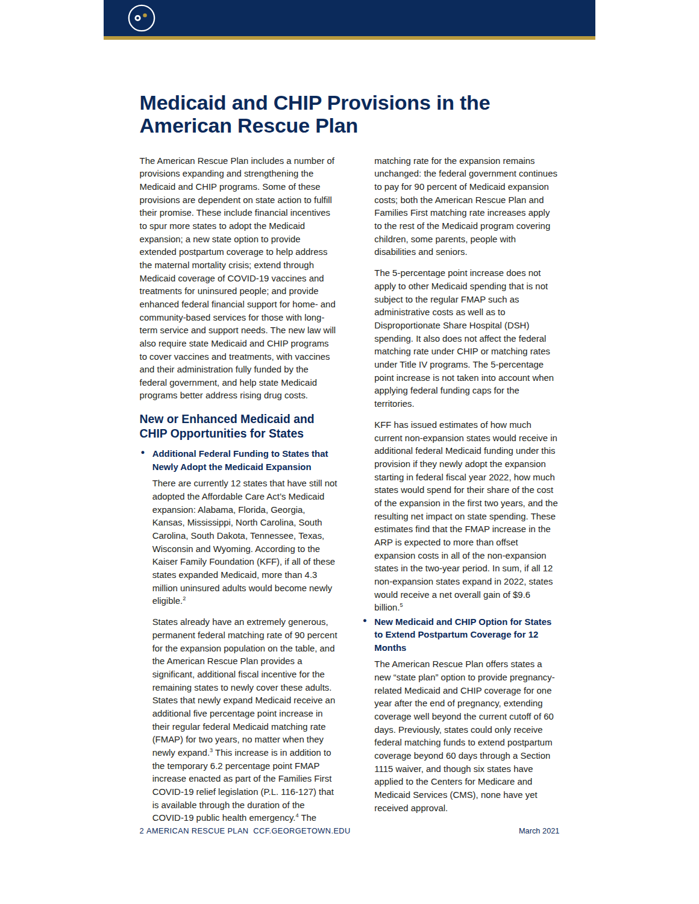Medicaid and CHIP Provisions in the American Rescue Plan
The American Rescue Plan includes a number of provisions expanding and strengthening the Medicaid and CHIP programs. Some of these provisions are dependent on state action to fulfill their promise. These include financial incentives to spur more states to adopt the Medicaid expansion; a new state option to provide extended postpartum coverage to help address the maternal mortality crisis; extend through Medicaid coverage of COVID-19 vaccines and treatments for uninsured people; and provide enhanced federal financial support for home- and community-based services for those with long-term service and support needs. The new law will also require state Medicaid and CHIP programs to cover vaccines and treatments, with vaccines and their administration fully funded by the federal government, and help state Medicaid programs better address rising drug costs.
New or Enhanced Medicaid and CHIP Opportunities for States
Additional Federal Funding to States that Newly Adopt the Medicaid Expansion
There are currently 12 states that have still not adopted the Affordable Care Act’s Medicaid expansion: Alabama, Florida, Georgia, Kansas, Mississippi, North Carolina, South Carolina, South Dakota, Tennessee, Texas, Wisconsin and Wyoming. According to the Kaiser Family Foundation (KFF), if all of these states expanded Medicaid, more than 4.3 million uninsured adults would become newly eligible.2
States already have an extremely generous, permanent federal matching rate of 90 percent for the expansion population on the table, and the American Rescue Plan provides a significant, additional fiscal incentive for the remaining states to newly cover these adults. States that newly expand Medicaid receive an additional five percentage point increase in their regular federal Medicaid matching rate (FMAP) for two years, no matter when they newly expand.3 This increase is in addition to the temporary 6.2 percentage point FMAP increase enacted as part of the Families First COVID-19 relief legislation (P.L. 116-127) that is available through the duration of the COVID-19 public health emergency.4 The matching rate for the expansion remains unchanged: the federal government continues to pay for 90 percent of Medicaid expansion costs; both the American Rescue Plan and Families First matching rate increases apply to the rest of the Medicaid program covering children, some parents, people with disabilities and seniors.
The 5-percentage point increase does not apply to other Medicaid spending that is not subject to the regular FMAP such as administrative costs as well as to Disproportionate Share Hospital (DSH) spending. It also does not affect the federal matching rate under CHIP or matching rates under Title IV programs. The 5-percentage point increase is not taken into account when applying federal funding caps for the territories.
KFF has issued estimates of how much current non-expansion states would receive in additional federal Medicaid funding under this provision if they newly adopt the expansion starting in federal fiscal year 2022, how much states would spend for their share of the cost of the expansion in the first two years, and the resulting net impact on state spending. These estimates find that the FMAP increase in the ARP is expected to more than offset expansion costs in all of the non-expansion states in the two-year period. In sum, if all 12 non-expansion states expand in 2022, states would receive a net overall gain of $9.6 billion.5
New Medicaid and CHIP Option for States to Extend Postpartum Coverage for 12 Months
The American Rescue Plan offers states a new “state plan” option to provide pregnancy-related Medicaid and CHIP coverage for one year after the end of pregnancy, extending coverage well beyond the current cutoff of 60 days. Previously, states could only receive federal matching funds to extend postpartum coverage beyond 60 days through a Section 1115 waiver, and though six states have applied to the Centers for Medicare and Medicaid Services (CMS), none have yet received approval.
2 AMERICAN RESCUE PLAN CCF.GEORGETOWN.EDU
March 2021